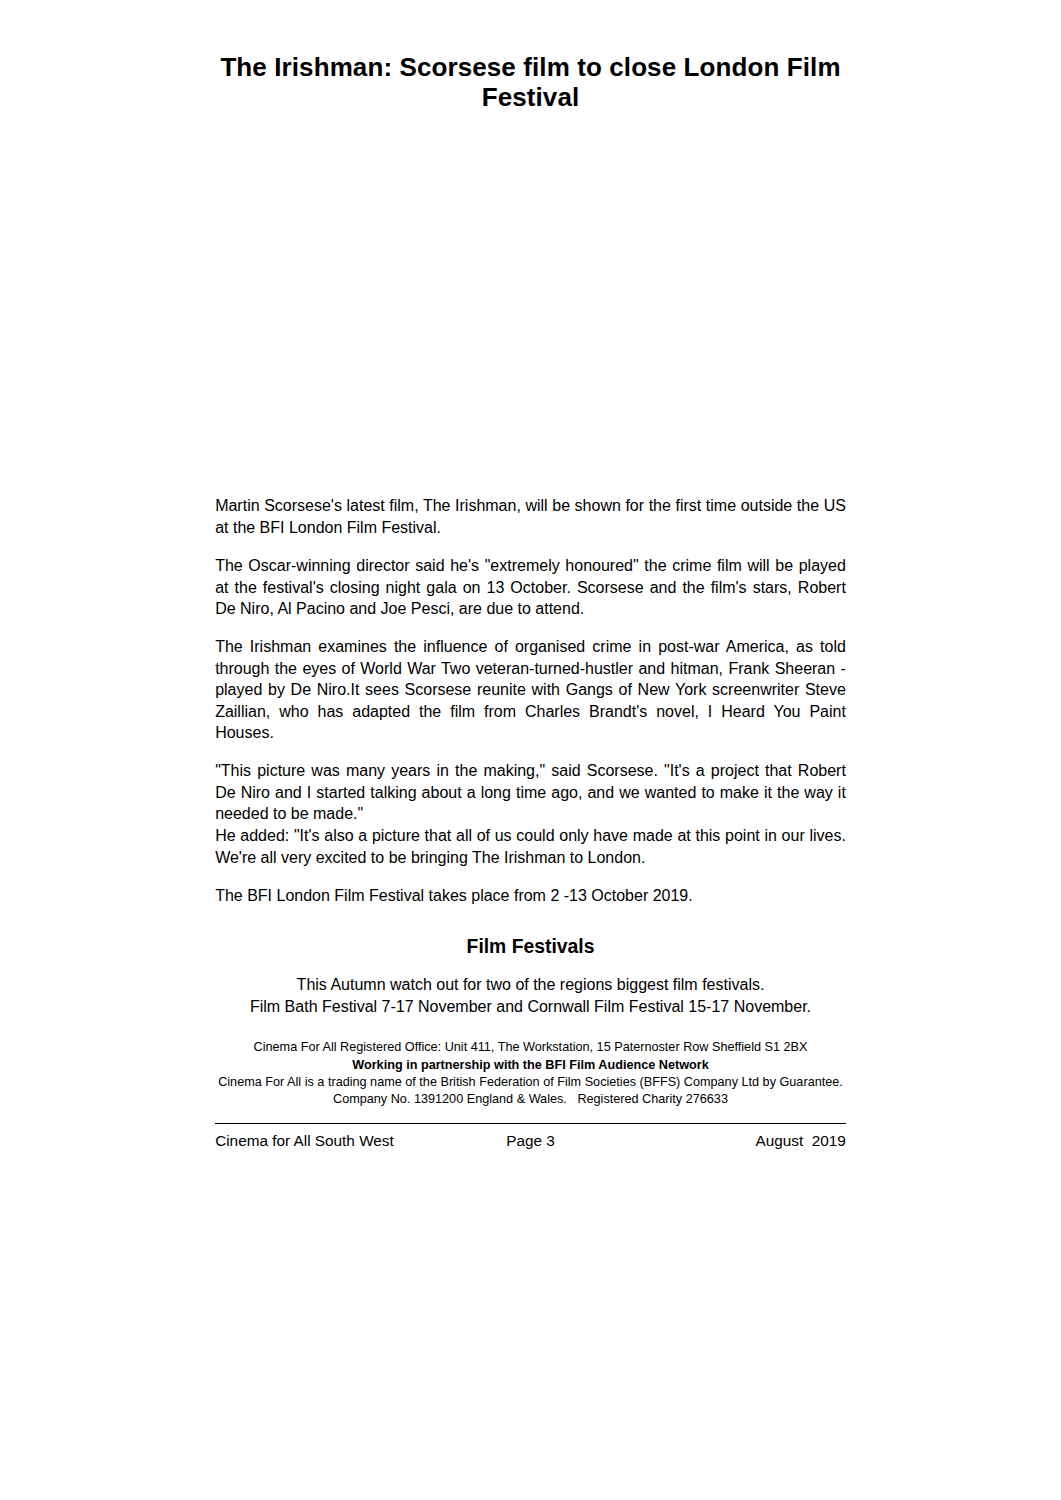The Irishman: Scorsese film to close London Film Festival
Martin Scorsese's latest film, The Irishman, will be shown for the first time outside the US at the BFI London Film Festival.
The Oscar-winning director said he's "extremely honoured" the crime film will be played at the festival's closing night gala on 13 October. Scorsese and the film's stars, Robert De Niro, Al Pacino and Joe Pesci, are due to attend.
The Irishman examines the influence of organised crime in post-war America, as told through the eyes of World War Two veteran-turned-hustler and hitman, Frank Sheeran - played by De Niro.It sees Scorsese reunite with Gangs of New York screenwriter Steve Zaillian, who has adapted the film from Charles Brandt's novel, I Heard You Paint Houses.
"This picture was many years in the making," said Scorsese. "It's a project that Robert De Niro and I started talking about a long time ago, and we wanted to make it the way it needed to be made."
He added: "It's also a picture that all of us could only have made at this point in our lives. We're all very excited to be bringing The Irishman to London.
The BFI London Film Festival takes place from 2 -13 October 2019.
Film Festivals
This Autumn watch out for two of the regions biggest film festivals.
Film Bath Festival 7-17 November and Cornwall Film Festival 15-17 November.
Cinema For All Registered Office: Unit 411, The Workstation, 15 Paternoster Row Sheffield S1 2BX
Working in partnership with the BFI Film Audience Network
Cinema For All is a trading name of the British Federation of Film Societies (BFFS) Company Ltd by Guarantee.
Company No. 1391200 England & Wales. Registered Charity 276633
Cinema for All South West
Page 3
August 2019